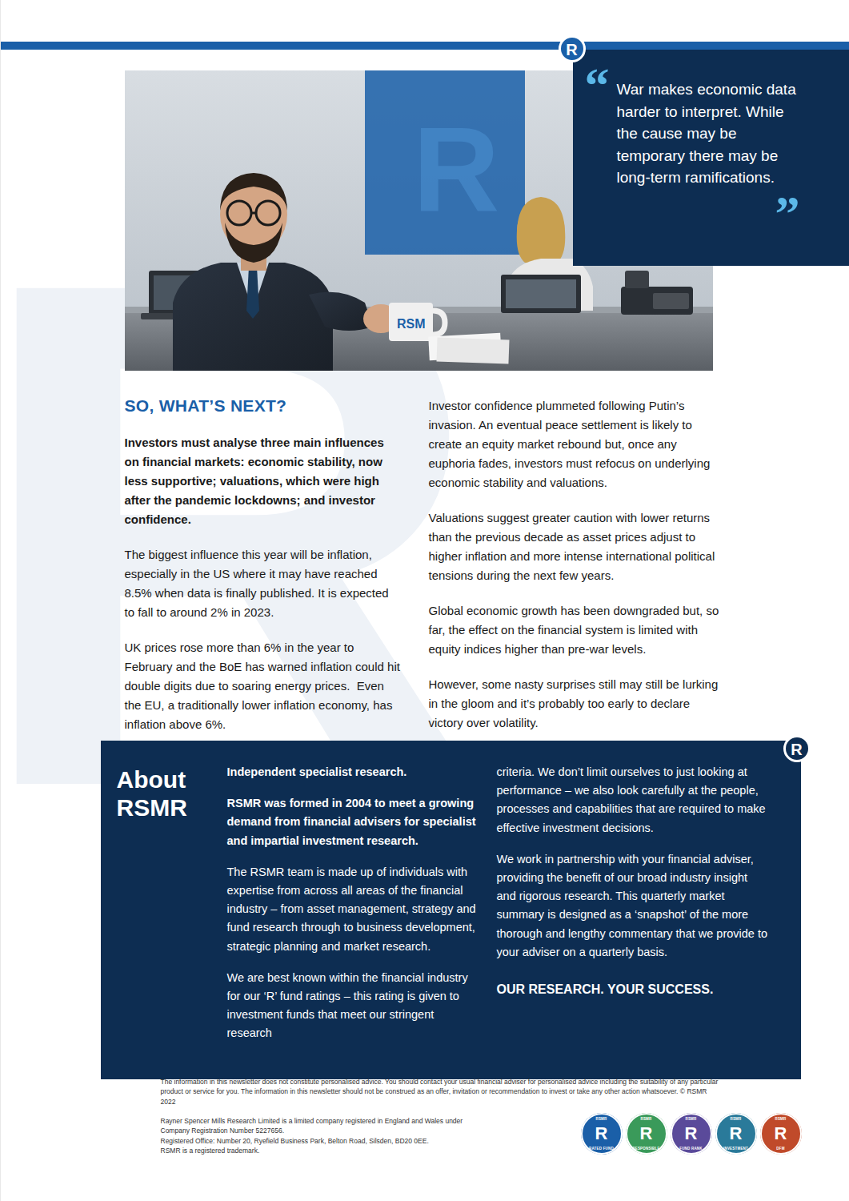R
R
“
War makes economic data harder to interpret. While the cause may be temporary there may be long-term ramifications.
”
R R R RSM
SO, WHAT’S NEXT?
Investors must analyse three main influences on financial markets: economic stability, now less supportive; valuations, which were high after the pandemic lockdowns; and investor confidence.
The biggest influence this year will be inflation, especially in the US where it may have reached 8.5% when data is finally published. It is expected to fall to around 2% in 2023.
UK prices rose more than 6% in the year to February and the BoE has warned inflation could hit double digits due to soaring energy prices. Even the EU, a traditionally lower inflation economy, has inflation above 6%.
Investor confidence plummeted following Putin’s invasion. An eventual peace settlement is likely to create an equity market rebound but, once any euphoria fades, investors must refocus on underlying economic stability and valuations.
Valuations suggest greater caution with lower returns than the previous decade as asset prices adjust to higher inflation and more intense international political tensions during the next few years.
Global economic growth has been downgraded but, so far, the effect on the financial system is limited with equity indices higher than pre-war levels.
However, some nasty surprises still may still be lurking in the gloom and it’s probably too early to declare victory over volatility.
R
About
RSMR
Independent specialist research.
RSMR was formed in 2004 to meet a growing demand from financial advisers for specialist and impartial investment research.
The RSMR team is made up of individuals with expertise from across all areas of the financial industry – from asset management, strategy and fund research through to business development, strategic planning and market research.
We are best known within the financial industry for our ‘R’ fund ratings – this rating is given to investment funds that meet our stringent research
criteria. We don’t limit ourselves to just looking at performance – we also look carefully at the people, processes and capabilities that are required to make effective investment decisions.
We work in partnership with your financial adviser, providing the benefit of our broad industry insight and rigorous research. This quarterly market summary is designed as a ‘snapshot’ of the more thorough and lengthy commentary that we provide to your adviser on a quarterly basis.
OUR RESEARCH. YOUR SUCCESS.
The information in this newsletter does not constitute personalised advice. You should contact your usual financial adviser for personalised advice including the suitability of any particular product or service for you. The information in this newsletter should not be construed as an offer, invitation or recommendation to invest or take any other action whatsoever. © RSMR 2022
Rayner Spencer Mills Research Limited is a limited company registered in England and Wales under
Company Registration Number 5227656.
Registered Office: Number 20, Ryefield Business Park, Belton Road, Silsden, BD20 0EE.
RSMR is a registered trademark.
RSMR
R
RATED FUND
RSMR
R
RESPONSIBLE
RSMR
R
FUND RANK
RSMR
R
INVESTMENT
RSMR
R
DFM